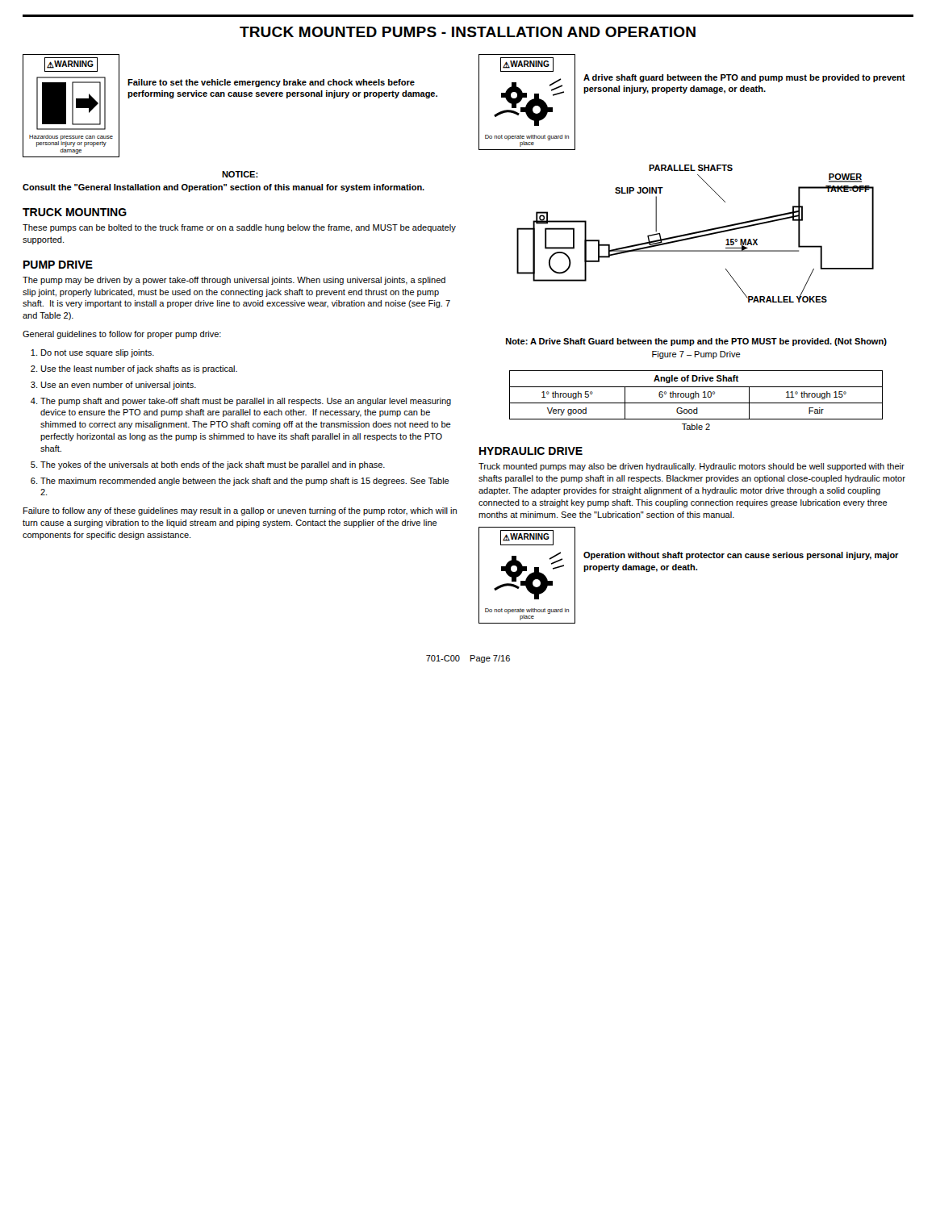TRUCK MOUNTED PUMPS - INSTALLATION AND OPERATION
⚠WARNING
Hazardous pressure can cause personal injury or property damage
Failure to set the vehicle emergency brake and chock wheels before performing service can cause severe personal injury or property damage.
NOTICE:
Consult the "General Installation and Operation" section of this manual for system information.
TRUCK MOUNTING
These pumps can be bolted to the truck frame or on a saddle hung below the frame, and MUST be adequately supported.
PUMP DRIVE
The pump may be driven by a power take-off through universal joints. When using universal joints, a splined slip joint, properly lubricated, must be used on the connecting jack shaft to prevent end thrust on the pump shaft. It is very important to install a proper drive line to avoid excessive wear, vibration and noise (see Fig. 7 and Table 2).
General guidelines to follow for proper pump drive:
Do not use square slip joints.
Use the least number of jack shafts as is practical.
Use an even number of universal joints.
The pump shaft and power take-off shaft must be parallel in all respects. Use an angular level measuring device to ensure the PTO and pump shaft are parallel to each other. If necessary, the pump can be shimmed to correct any misalignment. The PTO shaft coming off at the transmission does not need to be perfectly horizontal as long as the pump is shimmed to have its shaft parallel in all respects to the PTO shaft.
The yokes of the universals at both ends of the jack shaft must be parallel and in phase.
The maximum recommended angle between the jack shaft and the pump shaft is 15 degrees. See Table 2.
Failure to follow any of these guidelines may result in a gallop or uneven turning of the pump rotor, which will in turn cause a surging vibration to the liquid stream and piping system. Contact the supplier of the drive line components for specific design assistance.
⚠WARNING
Do not operate without guard in place
A drive shaft guard between the PTO and pump must be provided to prevent personal injury, property damage, or death.
PARALLEL SHAFTS SLIP JOINT POWER TAKE-OFF 15° MAX PARALLEL YOKES
Note: A Drive Shaft Guard between the pump and the PTO MUST be provided. (Not Shown)
Figure 7 – Pump Drive
| Angle of Drive Shaft |
| --- |
| 1° through 5° | 6° through 10° | 11° through 15° |
| Very good | Good | Fair |
Table 2
HYDRAULIC DRIVE
Truck mounted pumps may also be driven hydraulically. Hydraulic motors should be well supported with their shafts parallel to the pump shaft in all respects. Blackmer provides an optional close-coupled hydraulic motor adapter. The adapter provides for straight alignment of a hydraulic motor drive through a solid coupling connected to a straight key pump shaft. This coupling connection requires grease lubrication every three months at minimum. See the "Lubrication" section of this manual.
⚠WARNING
Do not operate without guard in place
Operation without shaft protector can cause serious personal injury, major property damage, or death.
701-C00 Page 7/16